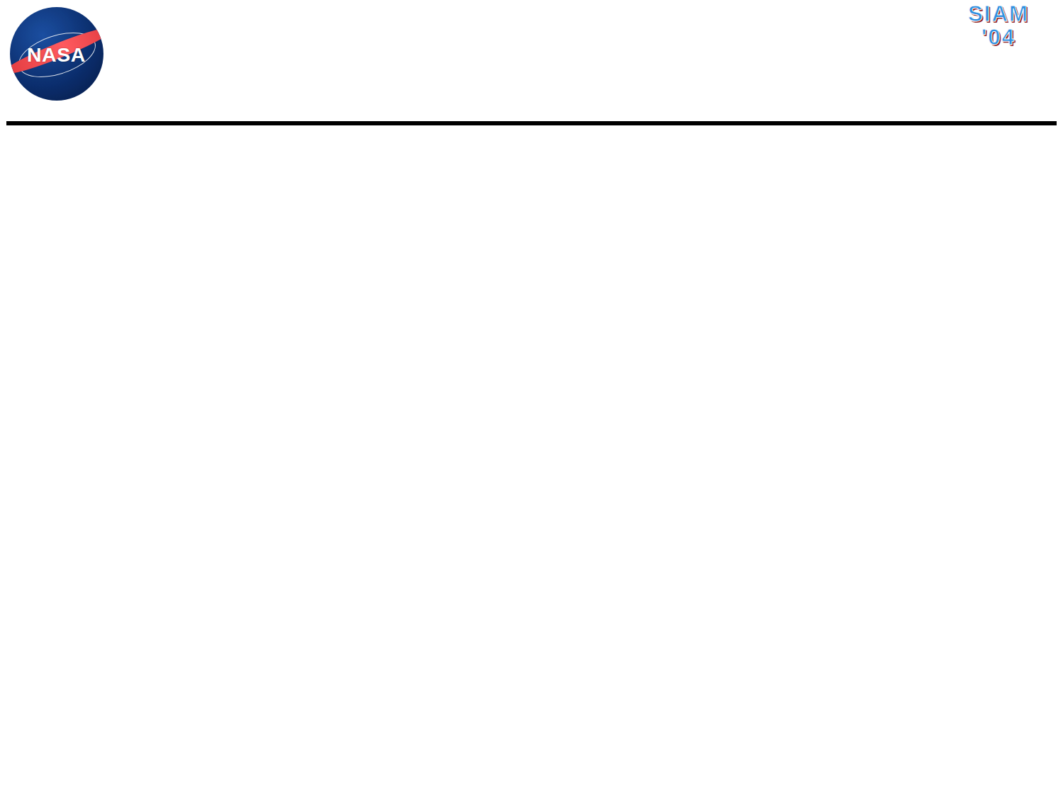NASA
SIAM '04